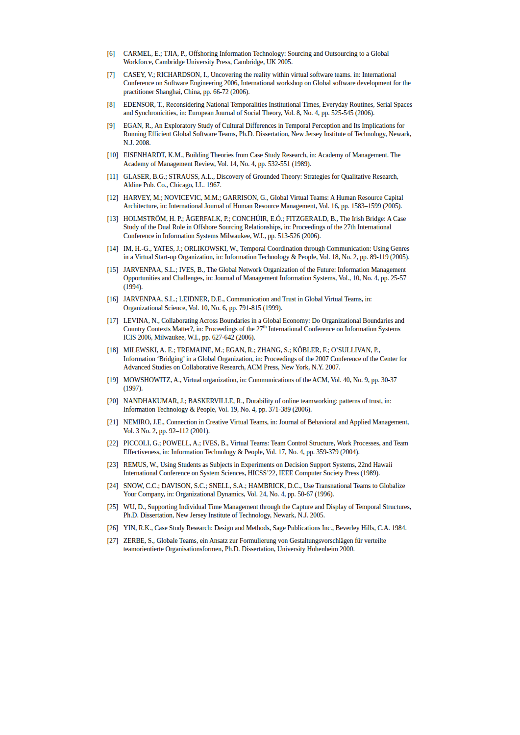[6] CARMEL, E.; TJIA, P., Offshoring Information Technology: Sourcing and Outsourcing to a Global Workforce, Cambridge University Press, Cambridge, UK 2005.
[7] CASEY, V.; RICHARDSON, I., Uncovering the reality within virtual software teams. in: International Conference on Software Engineering 2006, International workshop on Global software development for the practitioner Shanghai, China, pp. 66-72 (2006).
[8] EDENSOR, T., Reconsidering National Temporalities Institutional Times, Everyday Routines, Serial Spaces and Synchronicities, in: European Journal of Social Theory, Vol. 8, No. 4, pp. 525-545 (2006).
[9] EGAN, R., An Exploratory Study of Cultural Differences in Temporal Perception and Its Implications for Running Efficient Global Software Teams, Ph.D. Dissertation, New Jersey Institute of Technology, Newark, N.J. 2008.
[10] EISENHARDT, K.M., Building Theories from Case Study Research, in: Academy of Management. The Academy of Management Review, Vol. 14, No. 4, pp. 532-551 (1989).
[11] GLASER, B.G.; STRAUSS, A.L., Discovery of Grounded Theory: Strategies for Qualitative Research, Aldine Pub. Co., Chicago, I.L. 1967.
[12] HARVEY, M.; NOVICEVIC, M.M.; GARRISON, G., Global Virtual Teams: A Human Resource Capital Architecture, in: International Journal of Human Resource Management, Vol. 16, pp. 1583–1599 (2005).
[13] HOLMSTRÖM, H. P.; ÄGERFALK, P.; CONCHÚIR, E.Ó.; FITZGERALD, B., The Irish Bridge: A Case Study of the Dual Role in Offshore Sourcing Relationships, in: Proceedings of the 27th International Conference in Information Systems Milwaukee, W.I., pp. 513-526 (2006).
[14] IM, H.-G., YATES, J.; ORLIKOWSKI, W., Temporal Coordination through Communication: Using Genres in a Virtual Start-up Organization, in: Information Technology & People, Vol. 18, No. 2, pp. 89-119 (2005).
[15] JARVENPAA, S.L.; IVES, B., The Global Network Organization of the Future: Information Management Opportunities and Challenges, in: Journal of Management Information Systems, Vol., 10, No. 4, pp. 25-57 (1994).
[16] JARVENPAA, S.L.; LEIDNER, D.E., Communication and Trust in Global Virtual Teams, in: Organizational Science, Vol. 10, No. 6, pp. 791-815 (1999).
[17] LEVINA, N., Collaborating Across Boundaries in a Global Economy: Do Organizational Boundaries and Country Contexts Matter?, in: Proceedings of the 27th International Conference on Information Systems ICIS 2006, Milwaukee, W.I., pp. 627-642 (2006).
[18] MILEWSKI, A. E.; TREMAINE, M.; EGAN, R.; ZHANG, S.; KÖBLER, F.; O’SULLIVAN, P., Information ‘Bridging’ in a Global Organization, in: Proceedings of the 2007 Conference of the Center for Advanced Studies on Collaborative Research, ACM Press, New York, N.Y. 2007.
[19] MOWSHOWITZ, A., Virtual organization, in: Communications of the ACM, Vol. 40, No. 9, pp. 30-37 (1997).
[20] NANDHAKUMAR, J.; BASKERVILLE, R., Durability of online teamworking: patterns of trust, in: Information Technology & People, Vol. 19, No. 4, pp. 371-389 (2006).
[21] NEMIRO, J.E., Connection in Creative Virtual Teams, in: Journal of Behavioral and Applied Management, Vol. 3 No. 2, pp. 92–112 (2001).
[22] PICCOLI, G.; POWELL, A.; IVES, B., Virtual Teams: Team Control Structure, Work Processes, and Team Effectiveness, in: Information Technology & People, Vol. 17, No. 4, pp. 359-379 (2004).
[23] REMUS, W., Using Students as Subjects in Experiments on Decision Support Systems, 22nd Hawaii International Conference on System Sciences, HICSS’22, IEEE Computer Society Press (1989).
[24] SNOW, C.C.; DAVISON, S.C.; SNELL, S.A.; HAMBRICK, D.C., Use Transnational Teams to Globalize Your Company, in: Organizational Dynamics, Vol. 24, No. 4, pp. 50-67 (1996).
[25] WU, D., Supporting Individual Time Management through the Capture and Display of Temporal Structures, Ph.D. Dissertation, New Jersey Institute of Technology, Newark, N.J. 2005.
[26] YIN, R.K., Case Study Research: Design and Methods, Sage Publications Inc., Beverley Hills, C.A. 1984.
[27] ZERBE, S., Globale Teams, ein Ansatz zur Formulierung von Gestaltungsvorschlägen für verteilte teamorientierte Organisationsformen, Ph.D. Dissertation, University Hohenheim 2000.